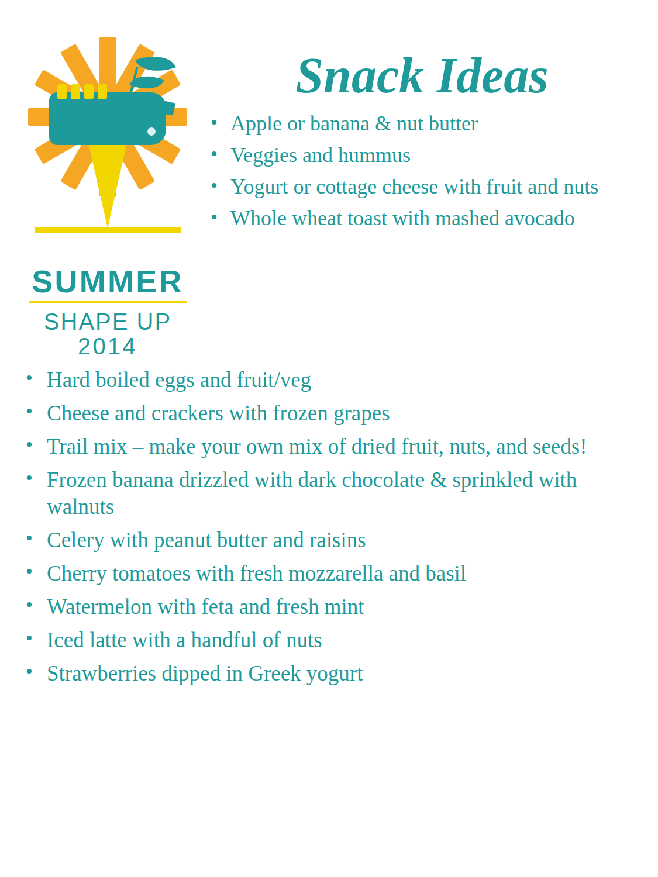Summer
Shape Up
2014
Snack Ideas
Apple or banana & nut butter
Veggies and hummus
Yogurt or cottage cheese with fruit and nuts
Whole wheat toast with mashed avocado
Hard boiled eggs and fruit/veg
Cheese and crackers with frozen grapes
Trail mix – make your own mix of dried fruit, nuts, and seeds!
Frozen banana drizzled with dark chocolate & sprinkled with walnuts
Celery with peanut butter and raisins
Cherry tomatoes with fresh mozzarella and basil
Watermelon with feta and fresh mint
Iced latte with a handful of nuts
Strawberries dipped in Greek yogurt